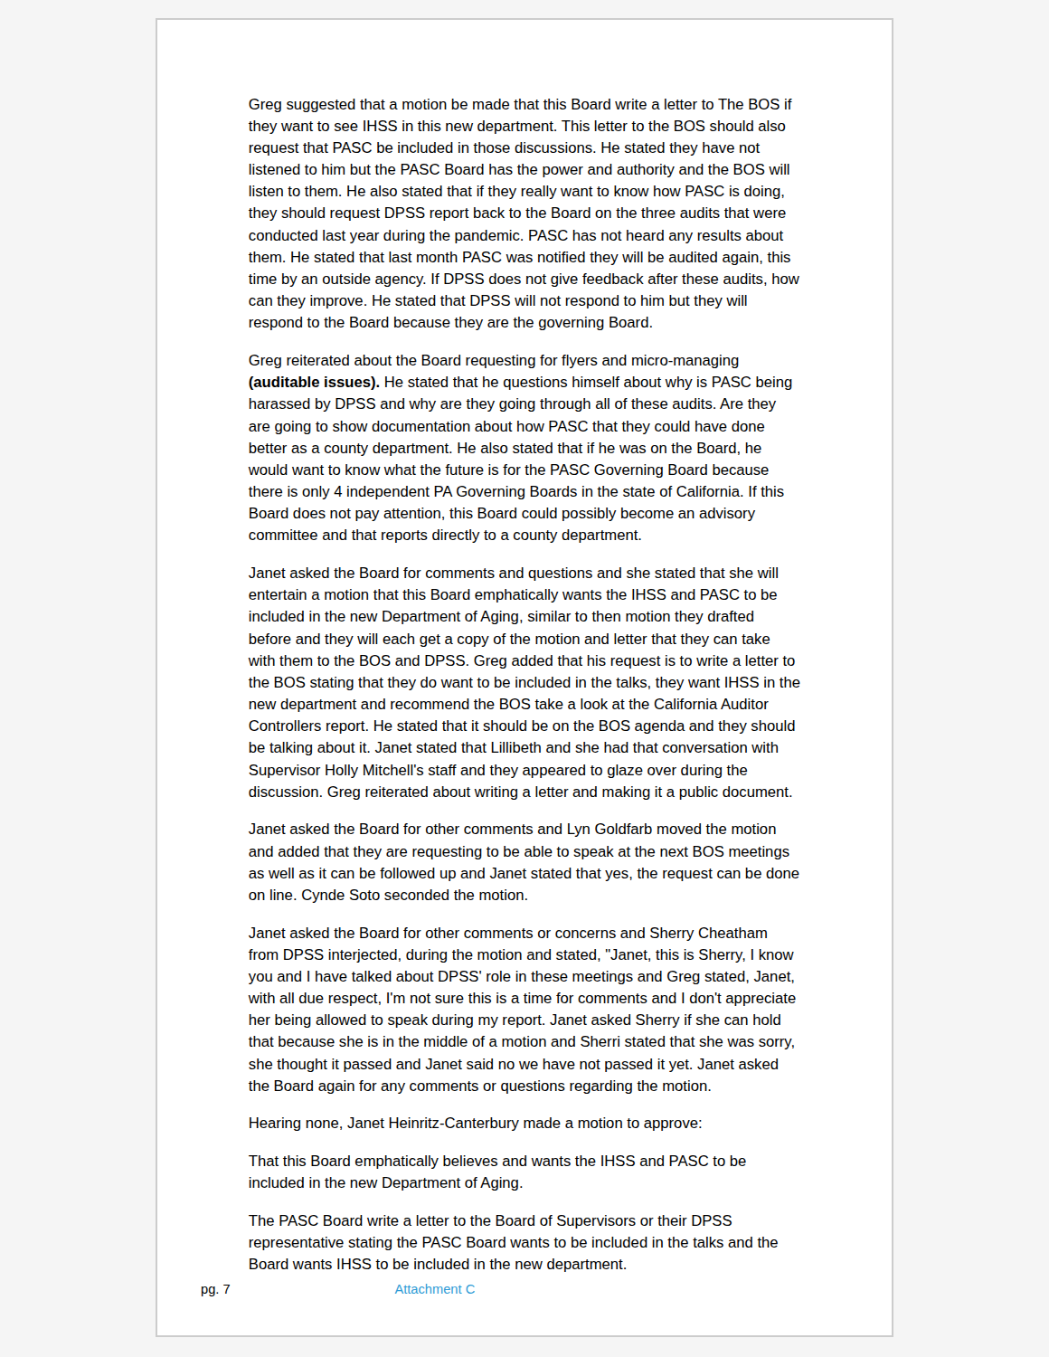Greg suggested that a motion be made that this Board write a letter to The BOS if they want to see IHSS in this new department. This letter to the BOS should also request that PASC be included in those discussions. He stated they have not listened to him but the PASC Board has the power and authority and the BOS will listen to them. He also stated that if they really want to know how PASC is doing, they should request DPSS report back to the Board on the three audits that were conducted last year during the pandemic. PASC has not heard any results about them. He stated that last month PASC was notified they will be audited again, this time by an outside agency. If DPSS does not give feedback after these audits, how can they improve. He stated that DPSS will not respond to him but they will respond to the Board because they are the governing Board.
Greg reiterated about the Board requesting for flyers and micro-managing (auditable issues). He stated that he questions himself about why is PASC being harassed by DPSS and why are they going through all of these audits. Are they are going to show documentation about how PASC that they could have done better as a county department. He also stated that if he was on the Board, he would want to know what the future is for the PASC Governing Board because there is only 4 independent PA Governing Boards in the state of California. If this Board does not pay attention, this Board could possibly become an advisory committee and that reports directly to a county department.
Janet asked the Board for comments and questions and she stated that she will entertain a motion that this Board emphatically wants the IHSS and PASC to be included in the new Department of Aging, similar to then motion they drafted before and they will each get a copy of the motion and letter that they can take with them to the BOS and DPSS. Greg added that his request is to write a letter to the BOS stating that they do want to be included in the talks, they want IHSS in the new department and recommend the BOS take a look at the California Auditor Controllers report. He stated that it should be on the BOS agenda and they should be talking about it. Janet stated that Lillibeth and she had that conversation with Supervisor Holly Mitchell's staff and they appeared to glaze over during the discussion. Greg reiterated about writing a letter and making it a public document.
Janet asked the Board for other comments and Lyn Goldfarb moved the motion and added that they are requesting to be able to speak at the next BOS meetings as well as it can be followed up and Janet stated that yes, the request can be done on line. Cynde Soto seconded the motion.
Janet asked the Board for other comments or concerns and Sherry Cheatham from DPSS interjected, during the motion and stated, "Janet, this is Sherry, I know you and I have talked about DPSS' role in these meetings and Greg stated, Janet, with all due respect, I'm not sure this is a time for comments and I don't appreciate her being allowed to speak during my report. Janet asked Sherry if she can hold that because she is in the middle of a motion and Sherri stated that she was sorry, she thought it passed and Janet said no we have not passed it yet. Janet asked the Board again for any comments or questions regarding the motion.
Hearing none, Janet Heinritz-Canterbury made a motion to approve:
That this Board emphatically believes and wants the IHSS and PASC to be included in the new Department of Aging.
The PASC Board write a letter to the Board of Supervisors or their DPSS representative stating the PASC Board wants to be included in the talks and the Board wants IHSS to be included in the new department.
pg. 7 Attachment C